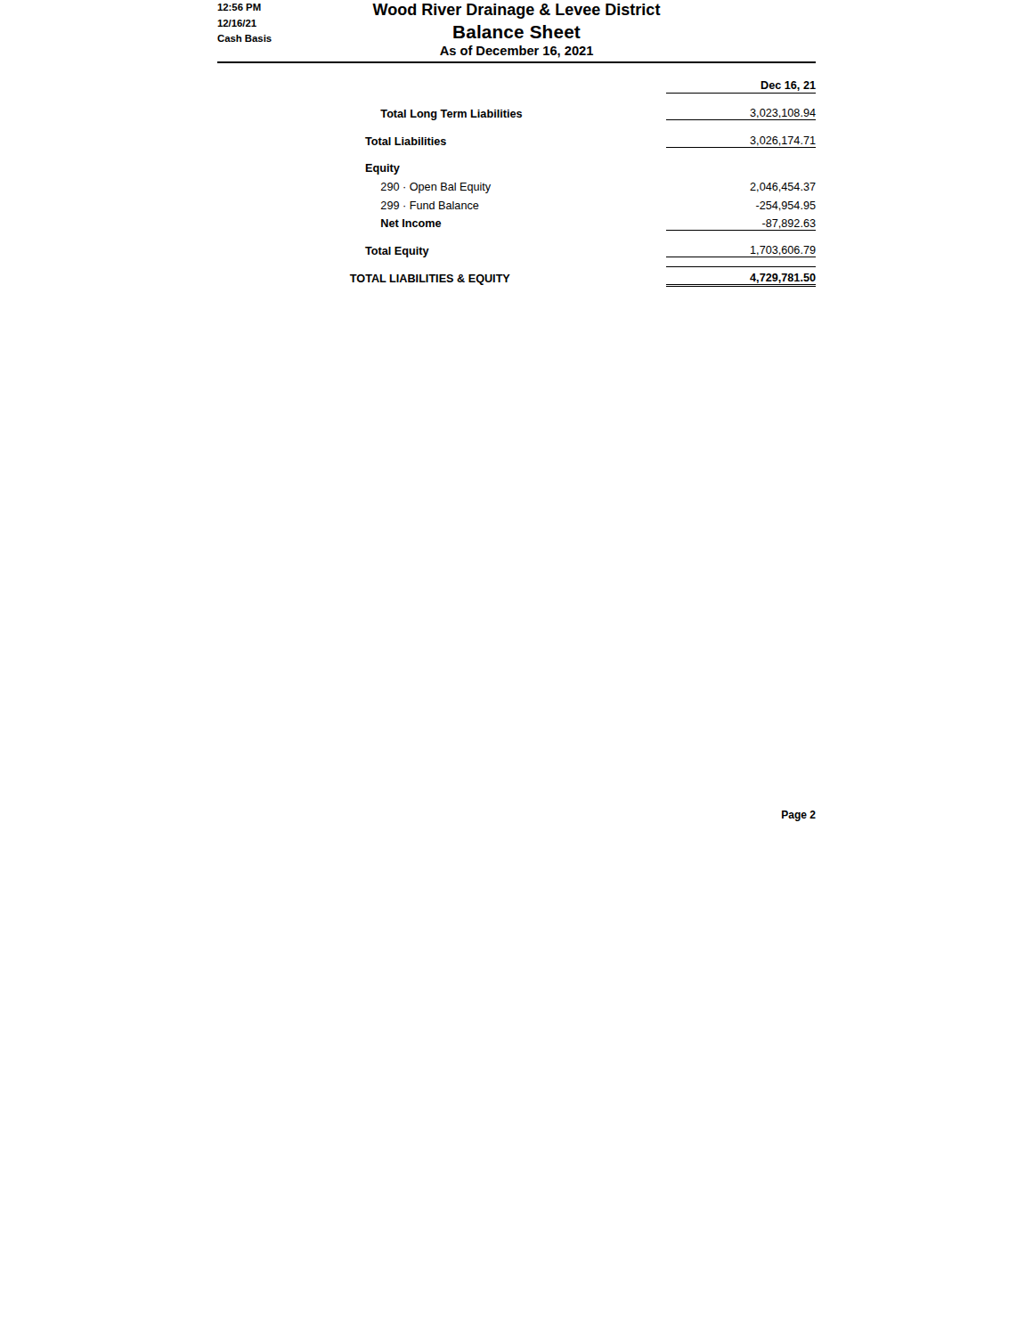| 12:56 PM 12/16/21 Cash Basis | Wood River Drainage & Levee District Balance Sheet As of December 16, 2021 | |
| | | Dec 16, 21 |
| Total Long Term Liabilities | | 3,023,108.94 |
| Total Liabilities | | 3,026,174.71 |
| Equity | | |
| 290 · Open Bal Equity | | 2,046,454.37 |
| 299 · Fund Balance | | -254,954.95 |
| Net Income | | -87,892.63 |
| Total Equity | | 1,703,606.79 |
| TOTAL LIABILITIES & EQUITY | | 4,729,781.50 |
Page 2